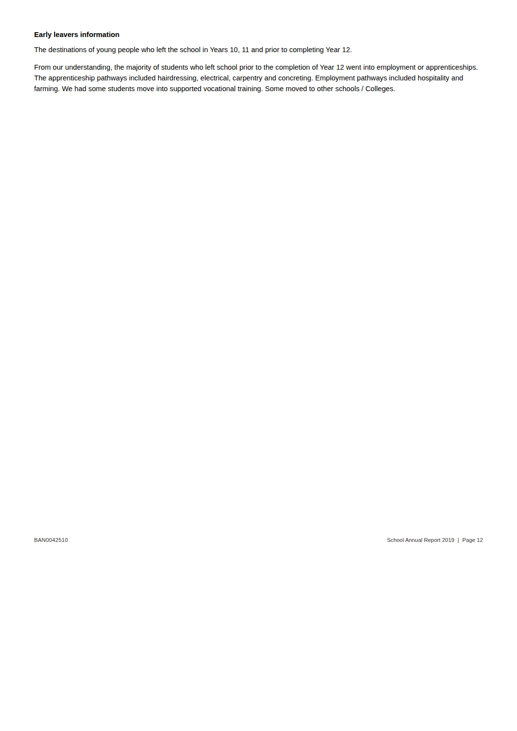Early leavers information
The destinations of young people who left the school in Years 10, 11 and prior to completing Year 12.
From our understanding, the majority of students who left school prior to the completion of Year 12 went into employment or apprenticeships. The apprenticeship pathways included hairdressing, electrical, carpentry and concreting. Employment pathways included hospitality and farming. We had some students move into supported vocational training. Some moved to other schools / Colleges.
BAN0042510
School Annual Report 2019|Page 12